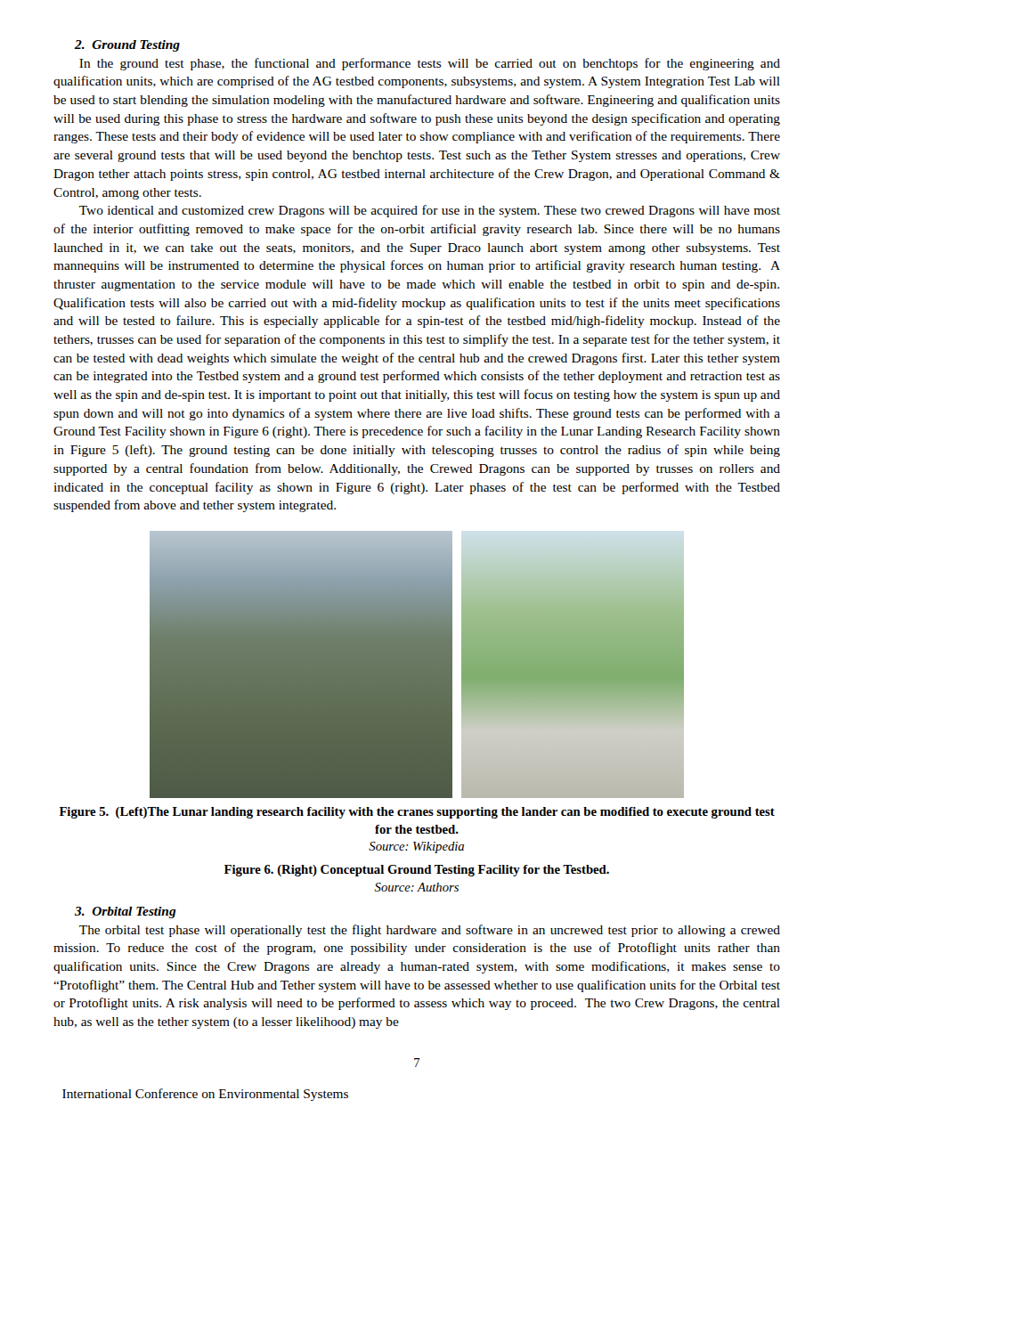2. Ground Testing
In the ground test phase, the functional and performance tests will be carried out on benchtops for the engineering and qualification units, which are comprised of the AG testbed components, subsystems, and system. A System Integration Test Lab will be used to start blending the simulation modeling with the manufactured hardware and software. Engineering and qualification units will be used during this phase to stress the hardware and software to push these units beyond the design specification and operating ranges. These tests and their body of evidence will be used later to show compliance with and verification of the requirements. There are several ground tests that will be used beyond the benchtop tests. Test such as the Tether System stresses and operations, Crew Dragon tether attach points stress, spin control, AG testbed internal architecture of the Crew Dragon, and Operational Command & Control, among other tests.
Two identical and customized crew Dragons will be acquired for use in the system. These two crewed Dragons will have most of the interior outfitting removed to make space for the on-orbit artificial gravity research lab. Since there will be no humans launched in it, we can take out the seats, monitors, and the Super Draco launch abort system among other subsystems. Test mannequins will be instrumented to determine the physical forces on human prior to artificial gravity research human testing. A thruster augmentation to the service module will have to be made which will enable the testbed in orbit to spin and de-spin. Qualification tests will also be carried out with a mid-fidelity mockup as qualification units to test if the units meet specifications and will be tested to failure. This is especially applicable for a spin-test of the testbed mid/high-fidelity mockup. Instead of the tethers, trusses can be used for separation of the components in this test to simplify the test. In a separate test for the tether system, it can be tested with dead weights which simulate the weight of the central hub and the crewed Dragons first. Later this tether system can be integrated into the Testbed system and a ground test performed which consists of the tether deployment and retraction test as well as the spin and de-spin test. It is important to point out that initially, this test will focus on testing how the system is spun up and spun down and will not go into dynamics of a system where there are live load shifts. These ground tests can be performed with a Ground Test Facility shown in Figure 6 (right). There is precedence for such a facility in the Lunar Landing Research Facility shown in Figure 5 (left). The ground testing can be done initially with telescoping trusses to control the radius of spin while being supported by a central foundation from below. Additionally, the Crewed Dragons can be supported by trusses on rollers and indicated in the conceptual facility as shown in Figure 6 (right). Later phases of the test can be performed with the Testbed suspended from above and tether system integrated.
Figure 5. (Left)The Lunar landing research facility with the cranes supporting the lander can be modified to execute ground test for the testbed.
Source: Wikipedia
Figure 6. (Right) Conceptual Ground Testing Facility for the Testbed.
Source: Authors
3. Orbital Testing
The orbital test phase will operationally test the flight hardware and software in an uncrewed test prior to allowing a crewed mission. To reduce the cost of the program, one possibility under consideration is the use of Protoflight units rather than qualification units. Since the Crew Dragons are already a human-rated system, with some modifications, it makes sense to “Protoflight” them. The Central Hub and Tether system will have to be assessed whether to use qualification units for the Orbital test or Protoflight units. A risk analysis will need to be performed to assess which way to proceed. The two Crew Dragons, the central hub, as well as the tether system (to a lesser likelihood) may be
7
International Conference on Environmental Systems